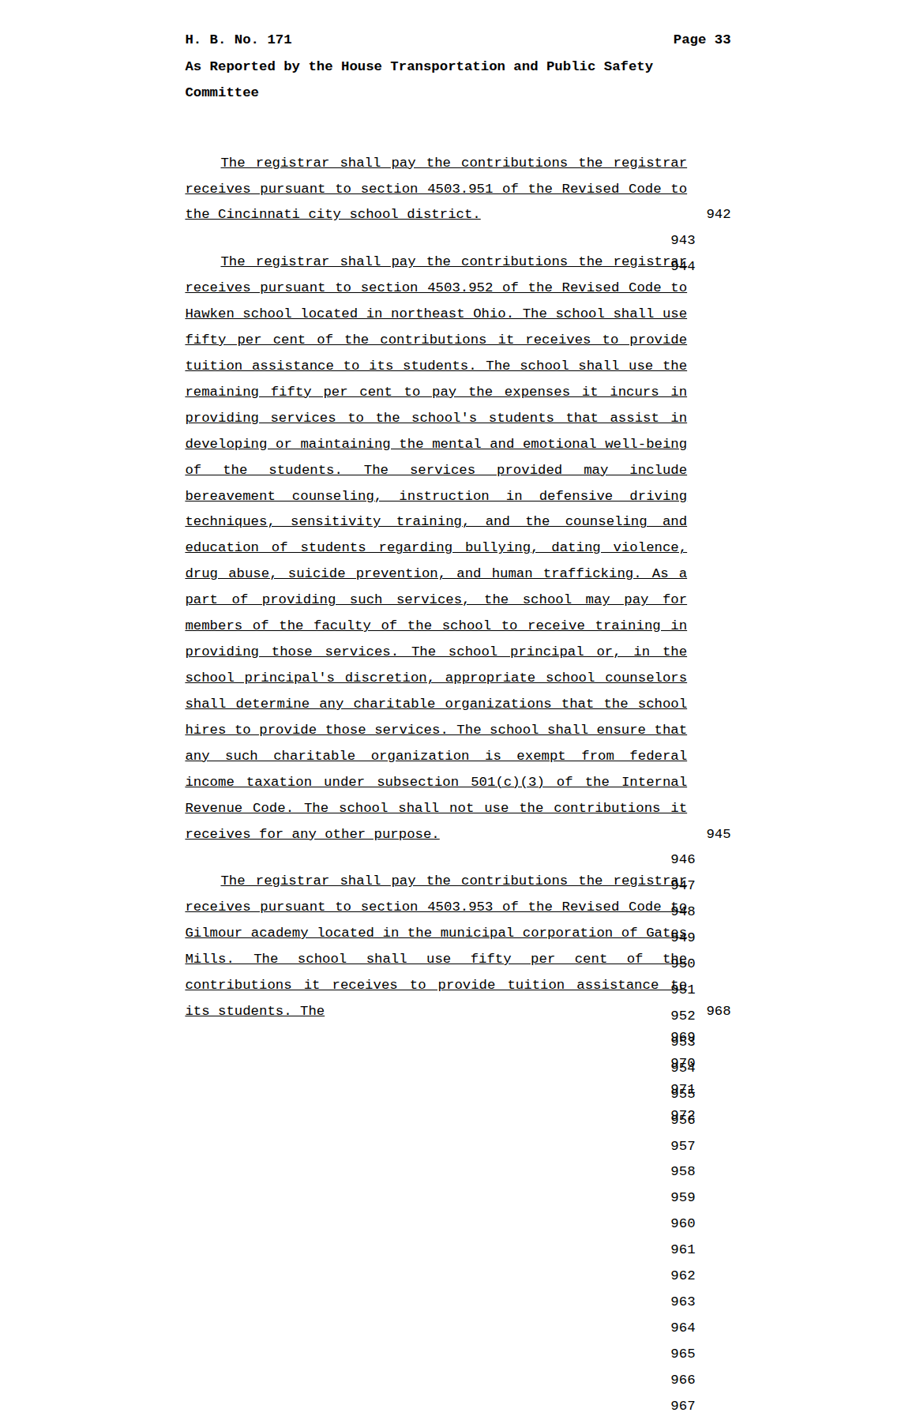H. B. No. 171 Page 33
As Reported by the House Transportation and Public Safety Committee
The registrar shall pay the contributions the registrar receives pursuant to section 4503.951 of the Revised Code to the Cincinnati city school district. 942
943
944
The registrar shall pay the contributions the registrar receives pursuant to section 4503.952 of the Revised Code to Hawken school located in northeast Ohio. The school shall use fifty per cent of the contributions it receives to provide tuition assistance to its students. The school shall use the remaining fifty per cent to pay the expenses it incurs in providing services to the school's students that assist in developing or maintaining the mental and emotional well-being of the students. The services provided may include bereavement counseling, instruction in defensive driving techniques, sensitivity training, and the counseling and education of students regarding bullying, dating violence, drug abuse, suicide prevention, and human trafficking. As a part of providing such services, the school may pay for members of the faculty of the school to receive training in providing those services. The school principal or, in the school principal's discretion, appropriate school counselors shall determine any charitable organizations that the school hires to provide those services. The school shall ensure that any such charitable organization is exempt from federal income taxation under subsection 501(c)(3) of the Internal Revenue Code. The school shall not use the contributions it receives for any other purpose. 945
946
947
948
949
950
951
952
953
954
955
956
957
958
959
960
961
962
963
964
965
966
967
The registrar shall pay the contributions the registrar receives pursuant to section 4503.953 of the Revised Code to Gilmour academy located in the municipal corporation of Gates Mills. The school shall use fifty per cent of the contributions it receives to provide tuition assistance to its students. The 968
969
970
971
972